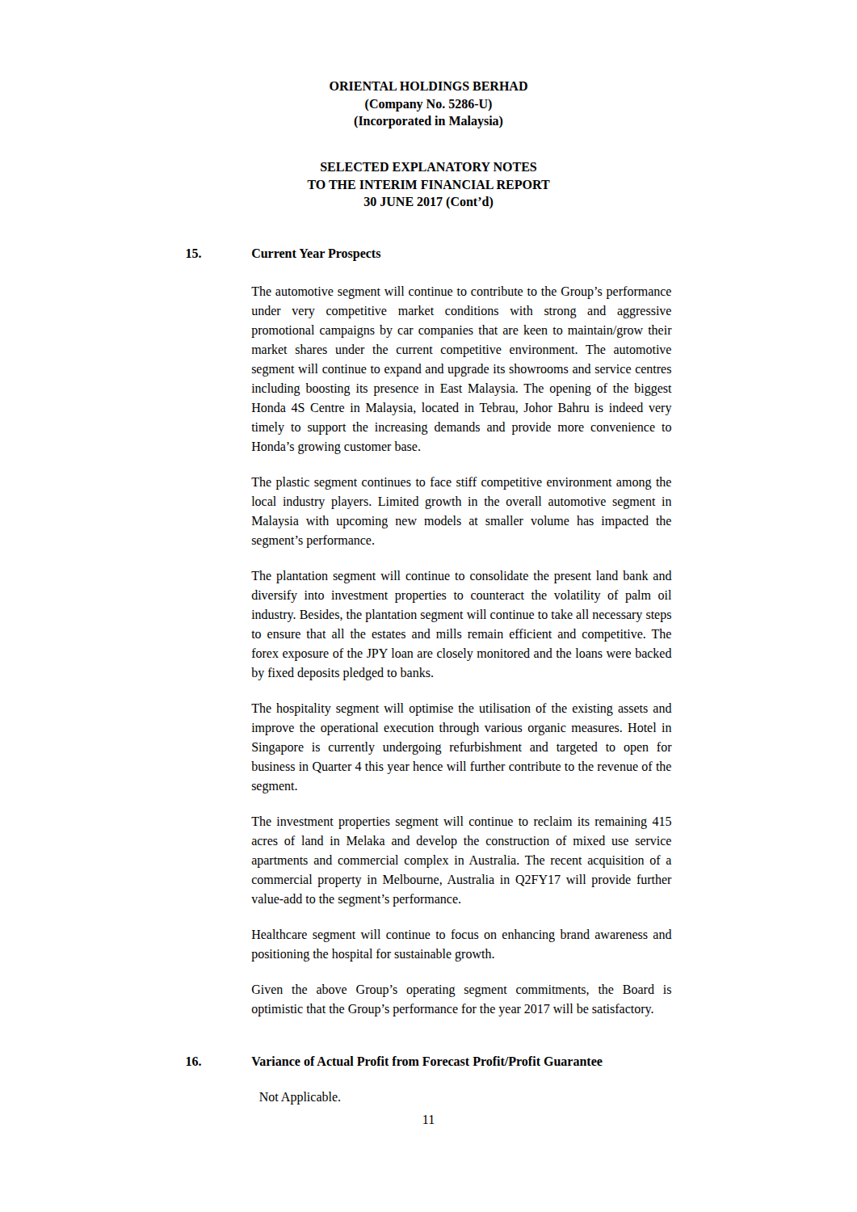ORIENTAL HOLDINGS BERHAD
(Company No. 5286-U)
(Incorporated in Malaysia)
SELECTED EXPLANATORY NOTES
TO THE INTERIM FINANCIAL REPORT
30 JUNE 2017 (Cont’d)
15.
Current Year Prospects
The automotive segment will continue to contribute to the Group’s performance under very competitive market conditions with strong and aggressive promotional campaigns by car companies that are keen to maintain/grow their market shares under the current competitive environment. The automotive segment will continue to expand and upgrade its showrooms and service centres including boosting its presence in East Malaysia. The opening of the biggest Honda 4S Centre in Malaysia, located in Tebrau, Johor Bahru is indeed very timely to support the increasing demands and provide more convenience to Honda’s growing customer base.
The plastic segment continues to face stiff competitive environment among the local industry players. Limited growth in the overall automotive segment in Malaysia with upcoming new models at smaller volume has impacted the segment’s performance.
The plantation segment will continue to consolidate the present land bank and diversify into investment properties to counteract the volatility of palm oil industry. Besides, the plantation segment will continue to take all necessary steps to ensure that all the estates and mills remain efficient and competitive. The forex exposure of the JPY loan are closely monitored and the loans were backed by fixed deposits pledged to banks.
The hospitality segment will optimise the utilisation of the existing assets and improve the operational execution through various organic measures. Hotel in Singapore is currently undergoing refurbishment and targeted to open for business in Quarter 4 this year hence will further contribute to the revenue of the segment.
The investment properties segment will continue to reclaim its remaining 415 acres of land in Melaka and develop the construction of mixed use service apartments and commercial complex in Australia. The recent acquisition of a commercial property in Melbourne, Australia in Q2FY17 will provide further value-add to the segment’s performance.
Healthcare segment will continue to focus on enhancing brand awareness and positioning the hospital for sustainable growth.
Given the above Group’s operating segment commitments, the Board is optimistic that the Group’s performance for the year 2017 will be satisfactory.
16.
Variance of Actual Profit from Forecast Profit/Profit Guarantee
Not Applicable.
11